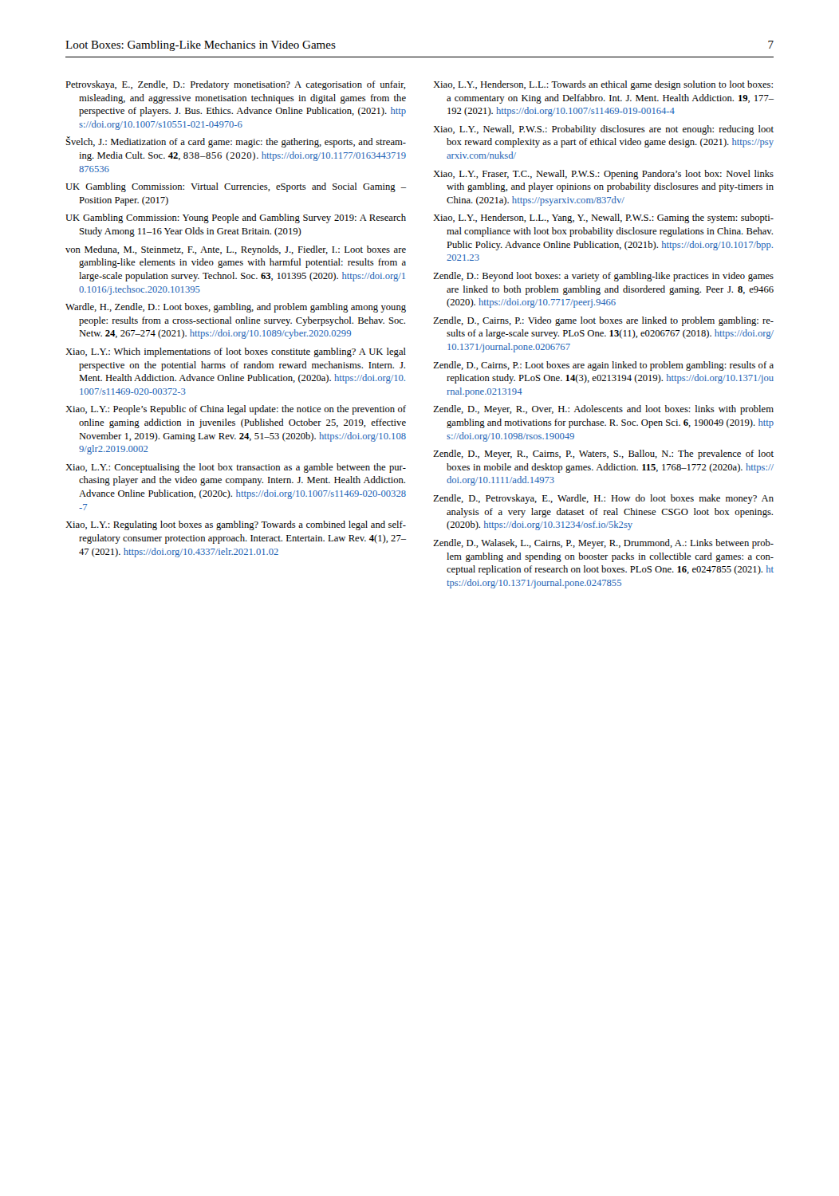Loot Boxes: Gambling-Like Mechanics in Video Games 7
Petrovskaya, E., Zendle, D.: Predatory monetisation? A categorisation of unfair, misleading, and aggressive monetisation techniques in digital games from the perspective of players. J. Bus. Ethics. Advance Online Publication, (2021). https://doi.org/10.1007/s10551-021-04970-6
Švelch, J.: Mediatization of a card game: magic: the gathering, esports, and streaming. Media Cult. Soc. 42, 838–856 (2020). https://doi.org/10.1177/0163443719876536
UK Gambling Commission: Virtual Currencies, eSports and Social Gaming – Position Paper. (2017)
UK Gambling Commission: Young People and Gambling Survey 2019: A Research Study Among 11–16 Year Olds in Great Britain. (2019)
von Meduna, M., Steinmetz, F., Ante, L., Reynolds, J., Fiedler, I.: Loot boxes are gambling-like elements in video games with harmful potential: results from a large-scale population survey. Technol. Soc. 63, 101395 (2020). https://doi.org/10.1016/j.techsoc.2020.101395
Wardle, H., Zendle, D.: Loot boxes, gambling, and problem gambling among young people: results from a cross-sectional online survey. Cyberpsychol. Behav. Soc. Netw. 24, 267–274 (2021). https://doi.org/10.1089/cyber.2020.0299
Xiao, L.Y.: Which implementations of loot boxes constitute gambling? A UK legal perspective on the potential harms of random reward mechanisms. Intern. J. Ment. Health Addiction. Advance Online Publication, (2020a). https://doi.org/10.1007/s11469-020-00372-3
Xiao, L.Y.: People’s Republic of China legal update: the notice on the prevention of online gaming addiction in juveniles (Published October 25, 2019, effective November 1, 2019). Gaming Law Rev. 24, 51–53 (2020b). https://doi.org/10.1089/glr2.2019.0002
Xiao, L.Y.: Conceptualising the loot box transaction as a gamble between the purchasing player and the video game company. Intern. J. Ment. Health Addiction. Advance Online Publication, (2020c). https://doi.org/10.1007/s11469-020-00328-7
Xiao, L.Y.: Regulating loot boxes as gambling? Towards a combined legal and self-regulatory consumer protection approach. Interact. Entertain. Law Rev. 4(1), 27–47 (2021). https://doi.org/10.4337/ielr.2021.01.02
Xiao, L.Y., Henderson, L.L.: Towards an ethical game design solution to loot boxes: a commentary on King and Delfabbro. Int. J. Ment. Health Addiction. 19, 177–192 (2021). https://doi.org/10.1007/s11469-019-00164-4
Xiao, L.Y., Newall, P.W.S.: Probability disclosures are not enough: reducing loot box reward complexity as a part of ethical video game design. (2021). https://psyarxiv.com/nuksd/
Xiao, L.Y., Fraser, T.C., Newall, P.W.S.: Opening Pandora’s loot box: Novel links with gambling, and player opinions on probability disclosures and pity-timers in China. (2021a). https://psyarxiv.com/837dv/
Xiao, L.Y., Henderson, L.L., Yang, Y., Newall, P.W.S.: Gaming the system: suboptimal compliance with loot box probability disclosure regulations in China. Behav. Public Policy. Advance Online Publication, (2021b). https://doi.org/10.1017/bpp.2021.23
Zendle, D.: Beyond loot boxes: a variety of gambling-like practices in video games are linked to both problem gambling and disordered gaming. Peer J. 8, e9466 (2020). https://doi.org/10.7717/peerj.9466
Zendle, D., Cairns, P.: Video game loot boxes are linked to problem gambling: results of a large-scale survey. PLoS One. 13(11), e0206767 (2018). https://doi.org/10.1371/journal.pone.0206767
Zendle, D., Cairns, P.: Loot boxes are again linked to problem gambling: results of a replication study. PLoS One. 14(3), e0213194 (2019). https://doi.org/10.1371/journal.pone.0213194
Zendle, D., Meyer, R., Over, H.: Adolescents and loot boxes: links with problem gambling and motivations for purchase. R. Soc. Open Sci. 6, 190049 (2019). https://doi.org/10.1098/rsos.190049
Zendle, D., Meyer, R., Cairns, P., Waters, S., Ballou, N.: The prevalence of loot boxes in mobile and desktop games. Addiction. 115, 1768–1772 (2020a). https://doi.org/10.1111/add.14973
Zendle, D., Petrovskaya, E., Wardle, H.: How do loot boxes make money? An analysis of a very large dataset of real Chinese CSGO loot box openings. (2020b). https://doi.org/10.31234/osf.io/5k2sy
Zendle, D., Walasek, L., Cairns, P., Meyer, R., Drummond, A.: Links between problem gambling and spending on booster packs in collectible card games: a conceptual replication of research on loot boxes. PLoS One. 16, e0247855 (2021). https://doi.org/10.1371/journal.pone.0247855